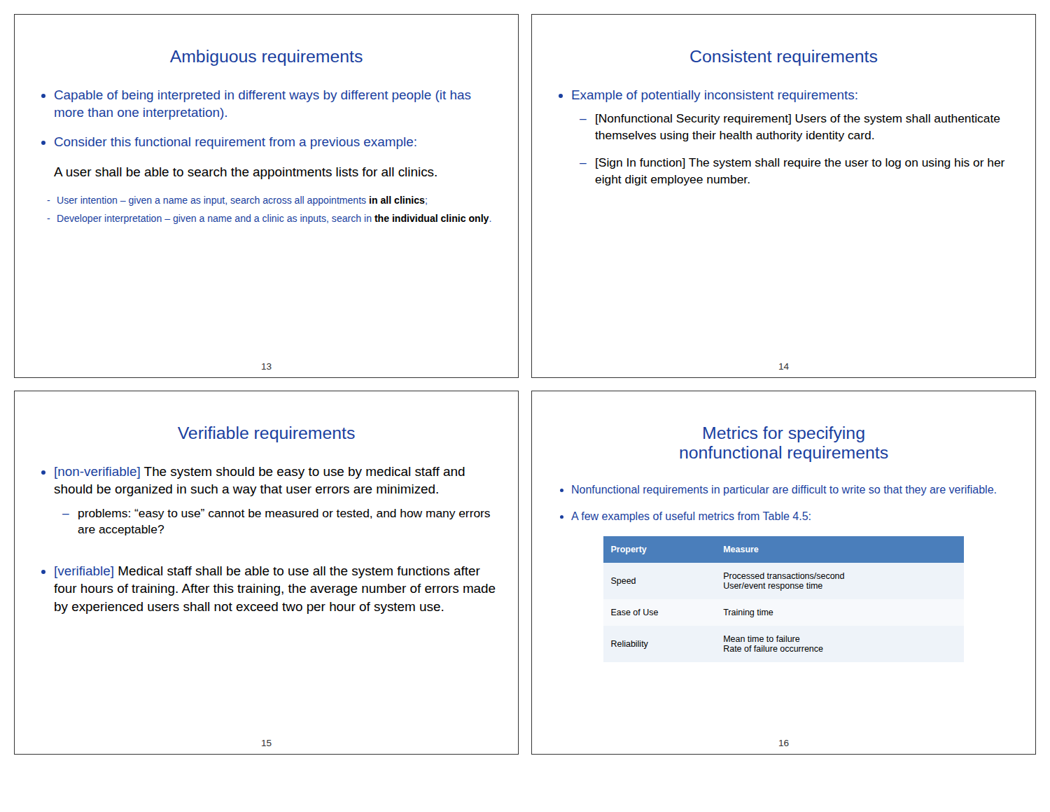Ambiguous requirements
Capable of being interpreted in different ways by different people (it has more than one interpretation).
Consider this functional requirement from a previous example:
A user shall be able to search the appointments lists for all clinics.
User intention – given a name as input, search across all appointments in all clinics;
Developer interpretation – given a name and a clinic as inputs, search in the individual clinic only.
13
Consistent requirements
Example of potentially inconsistent requirements:
[Nonfunctional Security requirement] Users of the system shall authenticate themselves using their health authority identity card.
[Sign In function] The system shall require the user to log on using his or her eight digit employee number.
14
Verifiable requirements
[non-verifiable] The system should be easy to use by medical staff and should be organized in such a way that user errors are minimized.
problems: “easy to use” cannot be measured or tested, and how many errors are acceptable?
[verifiable] Medical staff shall be able to use all the system functions after four hours of training. After this training, the average number of errors made by experienced users shall not exceed two per hour of system use.
15
Metrics for specifying
nonfunctional requirements
Nonfunctional requirements in particular are difficult to write so that they are verifiable.
A few examples of useful metrics from Table 4.5:
| Property | Measure |
| --- | --- |
| Speed | Processed transactions/second User/event response time |
| Ease of Use | Training time |
| Reliability | Mean time to failure Rate of failure occurrence |
16